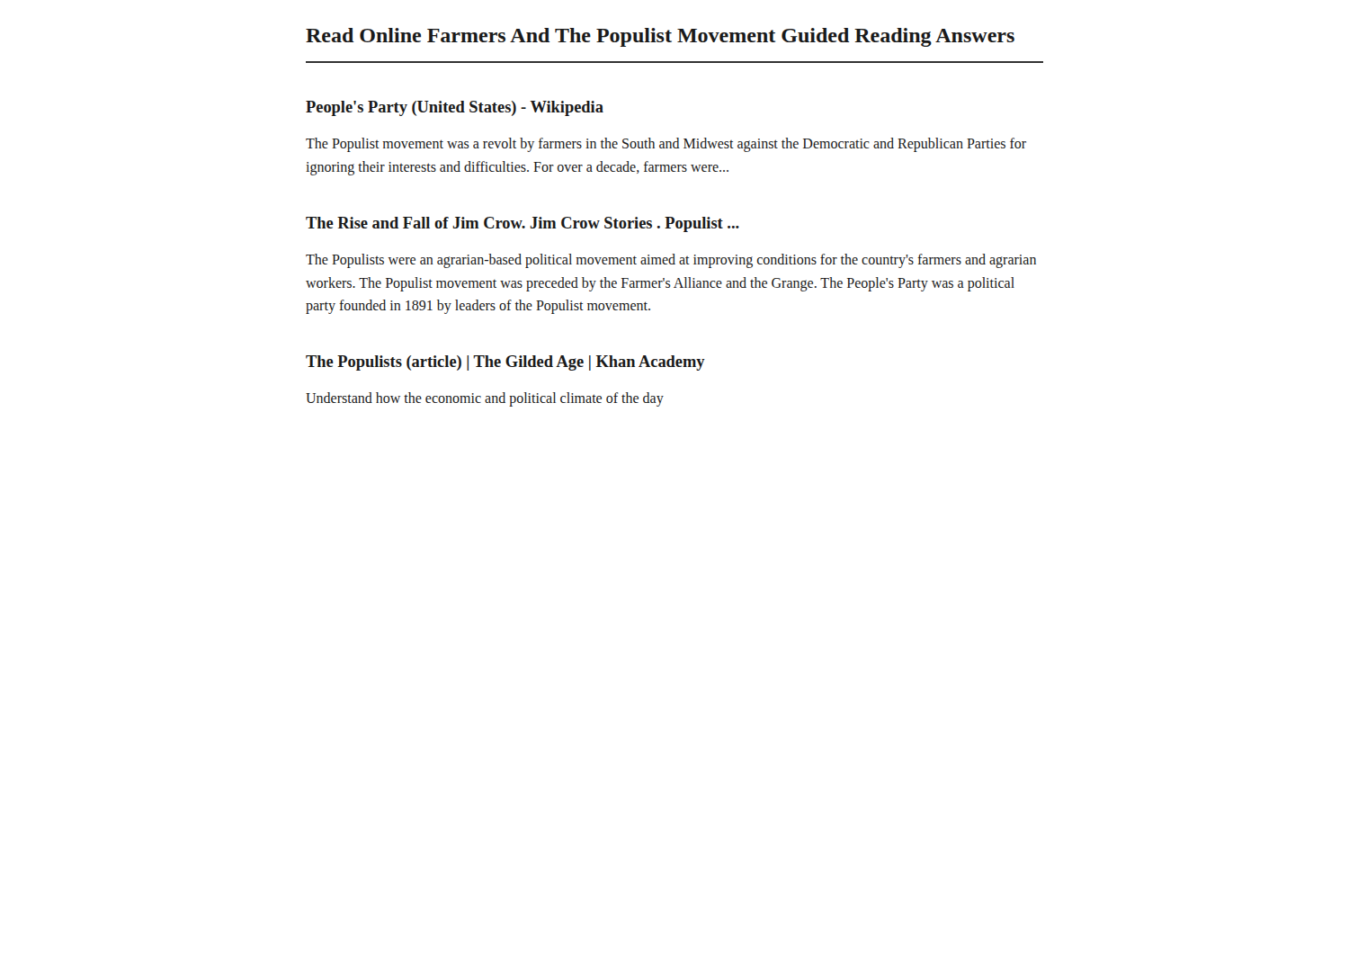Read Online Farmers And The Populist Movement Guided Reading Answers
People's Party (United States) - Wikipedia
The Populist movement was a revolt by farmers in the South and Midwest against the Democratic and Republican Parties for ignoring their interests and difficulties. For over a decade, farmers were...
The Rise and Fall of Jim Crow. Jim Crow Stories . Populist ...
The Populists were an agrarian-based political movement aimed at improving conditions for the country's farmers and agrarian workers. The Populist movement was preceded by the Farmer's Alliance and the Grange. The People's Party was a political party founded in 1891 by leaders of the Populist movement.
The Populists (article) | The Gilded Age | Khan Academy
Understand how the economic and political climate of the day